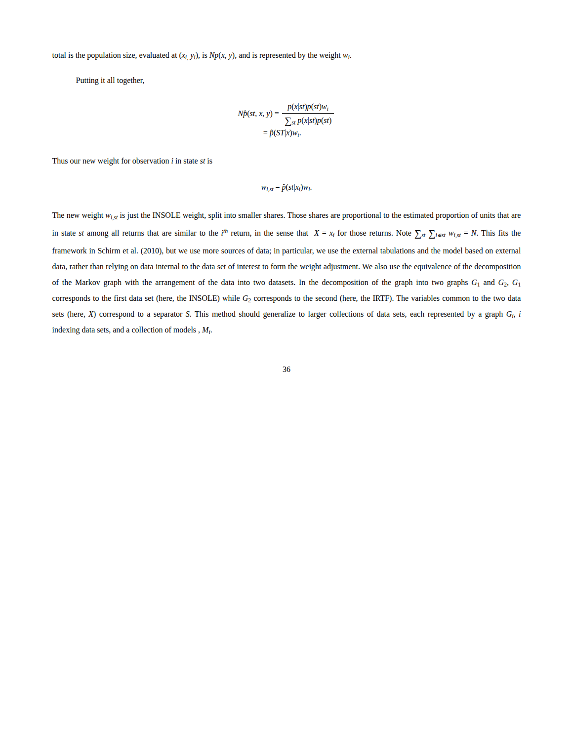total is the population size, evaluated at (xi, yi), is Np(x, y), and is represented by the weight wi.
Putting it all together,
Np̂(st, x, y) = p(x|st)p(st)wi ∑st p(x|st)p(st) = p̂(ST|x)wi.
Thus our new weight for observation i in state st is
wi,st = p̂(st|xi)wi.
The new weight wi,st is just the INSOLE weight, split into smaller shares. Those shares are proportional to the estimated proportion of units that are in state st among all returns that are similar to the ith return, in the sense that X = xi for those returns. Note ∑st ∑i∊st wi,st = N. This fits the framework in Schirm et al. (2010), but we use more sources of data; in particular, we use the external tabulations and the model based on external data, rather than relying on data internal to the data set of interest to form the weight adjustment. We also use the equivalence of the decomposition of the Markov graph with the arrangement of the data into two datasets. In the decomposition of the graph into two graphs G1 and G2, G1 corresponds to the first data set (here, the INSOLE) while G2 corresponds to the second (here, the IRTF). The variables common to the two data sets (here, X) correspond to a separator S. This method should generalize to larger collections of data sets, each represented by a graph Gi, i indexing data sets, and a collection of models , Mi.
36